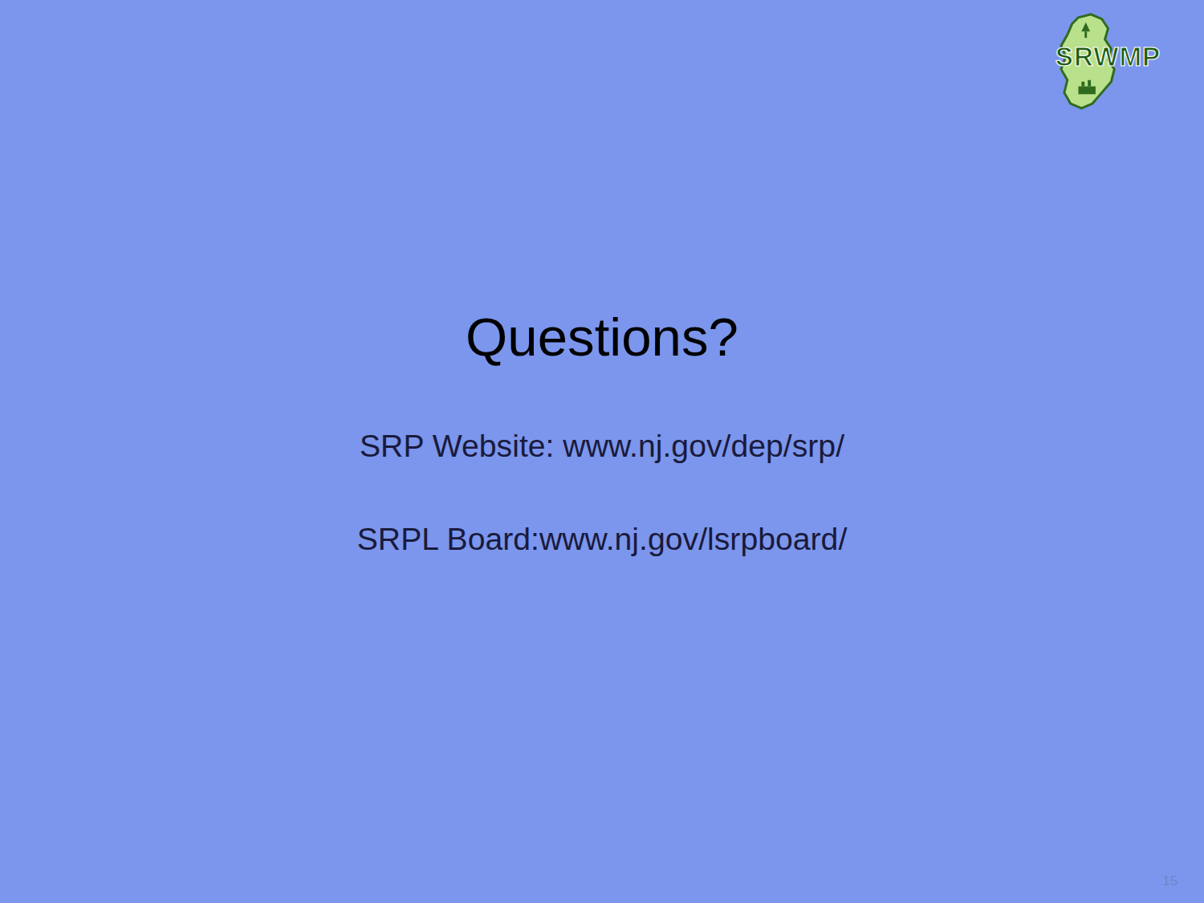SRWMP SRWMP
Questions?
SRP Website: www.nj.gov/dep/srp/
SRPL Board:www.nj.gov/lsrpboard/
15